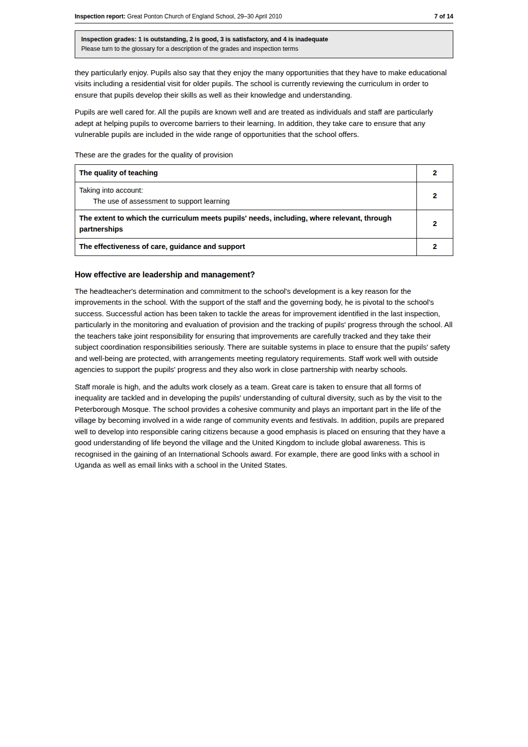Inspection report: Great Ponton Church of England School, 29–30 April 2010
7 of 14
Inspection grades: 1 is outstanding, 2 is good, 3 is satisfactory, and 4 is inadequate
Please turn to the glossary for a description of the grades and inspection terms
they particularly enjoy. Pupils also say that they enjoy the many opportunities that they have to make educational visits including a residential visit for older pupils. The school is currently reviewing the curriculum in order to ensure that pupils develop their skills as well as their knowledge and understanding.
Pupils are well cared for. All the pupils are known well and are treated as individuals and staff are particularly adept at helping pupils to overcome barriers to their learning. In addition, they take care to ensure that any vulnerable pupils are included in the wide range of opportunities that the school offers.
These are the grades for the quality of provision
| The quality of teaching | 2 |
| Taking into account: The use of assessment to support learning | 2 |
| The extent to which the curriculum meets pupils' needs, including, where relevant, through partnerships | 2 |
| The effectiveness of care, guidance and support | 2 |
How effective are leadership and management?
The headteacher's determination and commitment to the school's development is a key reason for the improvements in the school. With the support of the staff and the governing body, he is pivotal to the school's success. Successful action has been taken to tackle the areas for improvement identified in the last inspection, particularly in the monitoring and evaluation of provision and the tracking of pupils' progress through the school. All the teachers take joint responsibility for ensuring that improvements are carefully tracked and they take their subject coordination responsibilities seriously. There are suitable systems in place to ensure that the pupils' safety and well-being are protected, with arrangements meeting regulatory requirements. Staff work well with outside agencies to support the pupils' progress and they also work in close partnership with nearby schools.
Staff morale is high, and the adults work closely as a team. Great care is taken to ensure that all forms of inequality are tackled and in developing the pupils' understanding of cultural diversity, such as by the visit to the Peterborough Mosque. The school provides a cohesive community and plays an important part in the life of the village by becoming involved in a wide range of community events and festivals. In addition, pupils are prepared well to develop into responsible caring citizens because a good emphasis is placed on ensuring that they have a good understanding of life beyond the village and the United Kingdom to include global awareness. This is recognised in the gaining of an International Schools award. For example, there are good links with a school in Uganda as well as email links with a school in the United States.